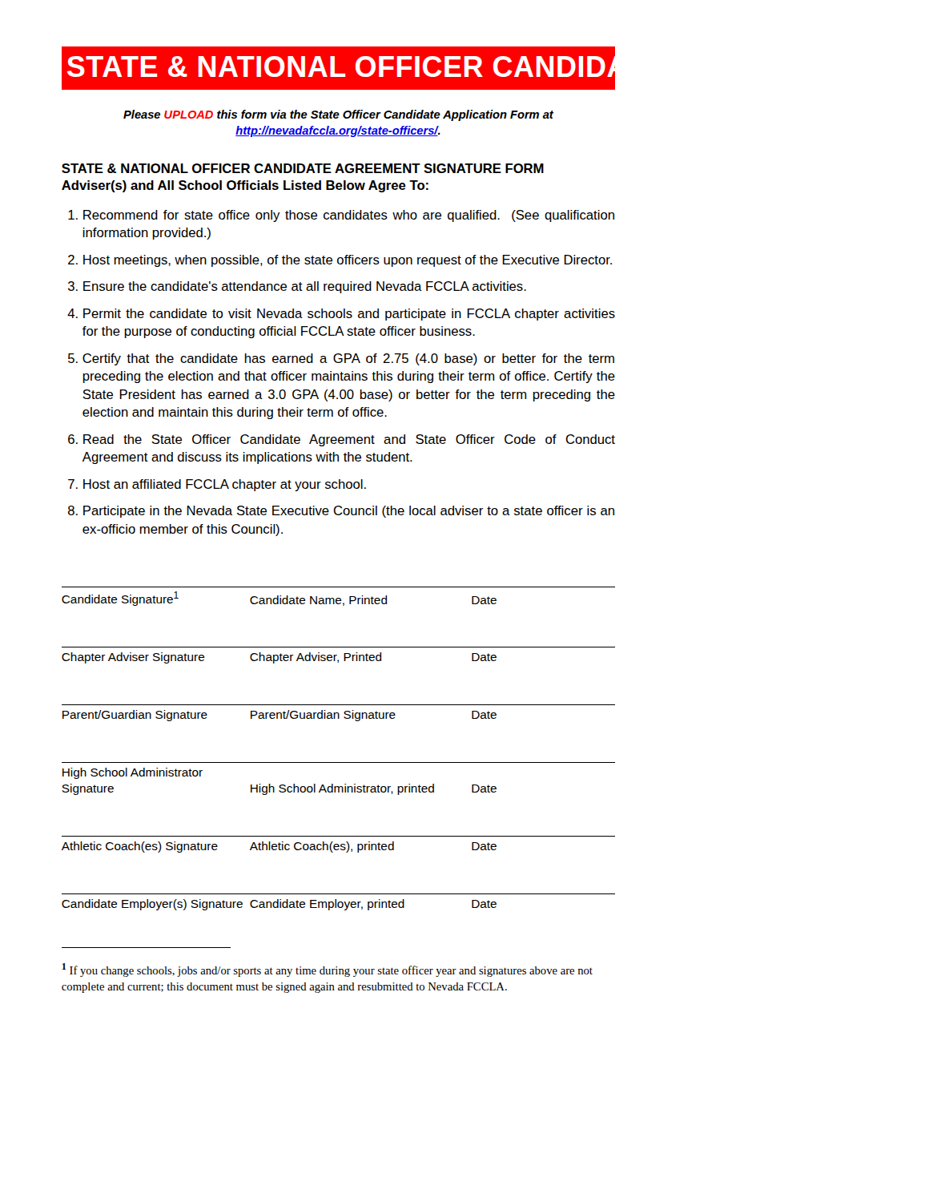STATE & NATIONAL OFFICER CANDIDATE AGREEMENT
Please UPLOAD this form via the State Officer Candidate Application Form at http://nevadafccla.org/state-officers/.
STATE & NATIONAL OFFICER CANDIDATE AGREEMENT SIGNATURE FORM
Adviser(s) and All School Officials Listed Below Agree To:
Recommend for state office only those candidates who are qualified. (See qualification information provided.)
Host meetings, when possible, of the state officers upon request of the Executive Director.
Ensure the candidate's attendance at all required Nevada FCCLA activities.
Permit the candidate to visit Nevada schools and participate in FCCLA chapter activities for the purpose of conducting official FCCLA state officer business.
Certify that the candidate has earned a GPA of 2.75 (4.0 base) or better for the term preceding the election and that officer maintains this during their term of office. Certify the State President has earned a 3.0 GPA (4.00 base) or better for the term preceding the election and maintain this during their term of office.
Read the State Officer Candidate Agreement and State Officer Code of Conduct Agreement and discuss its implications with the student.
Host an affiliated FCCLA chapter at your school.
Participate in the Nevada State Executive Council (the local adviser to a state officer is an ex-officio member of this Council).
| Candidate Signature 1 | Candidate Name, Printed | Date |
| Chapter Adviser Signature | Chapter Adviser, Printed | Date |
| Parent/Guardian Signature | Parent/Guardian Signature | Date |
| High School Administrator Signature | High School Administrator, printed | Date |
| Athletic Coach(es) Signature | Athletic Coach(es), printed | Date |
| Candidate Employer(s) Signature | Candidate Employer, printed | Date |
1 If you change schools, jobs and/or sports at any time during your state officer year and signatures above are not complete and current; this document must be signed again and resubmitted to Nevada FCCLA.